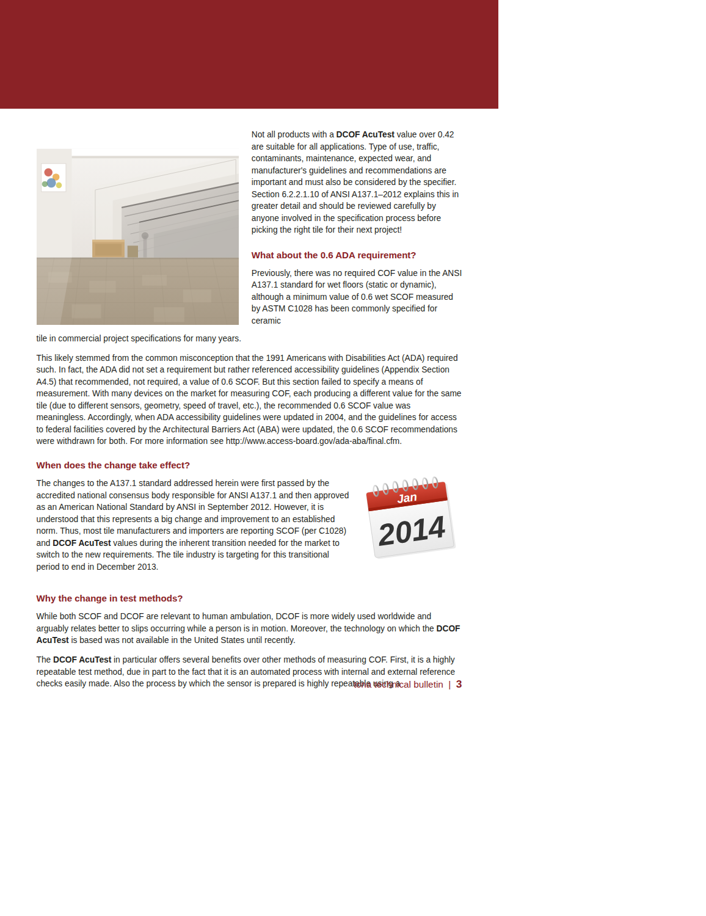Not all products with a DCOF AcuTest value over 0.42 are suitable for all applications. Type of use, traffic, contaminants, maintenance, expected wear, and manufacturer's guidelines and recommendations are important and must also be considered by the specifier. Section 6.2.2.1.10 of ANSI A137.1–2012 explains this in greater detail and should be reviewed carefully by anyone involved in the specification process before picking the right tile for their next project!
What about the 0.6 ADA requirement?
Previously, there was no required COF value in the ANSI A137.1 standard for wet floors (static or dynamic), although a minimum value of 0.6 wet SCOF measured by ASTM C1028 has been commonly specified for ceramic
tile in commercial project specifications for many years.
This likely stemmed from the common misconception that the 1991 Americans with Disabilities Act (ADA) required such. In fact, the ADA did not set a requirement but rather referenced accessibility guidelines (Appendix Section A4.5) that recommended, not required, a value of 0.6 SCOF. But this section failed to specify a means of measurement. With many devices on the market for measuring COF, each producing a different value for the same tile (due to different sensors, geometry, speed of travel, etc.), the recommended 0.6 SCOF value was meaningless. Accordingly, when ADA accessibility guidelines were updated in 2004, and the guidelines for access to federal facilities covered by the Architectural Barriers Act (ABA) were updated, the 0.6 SCOF recommendations were withdrawn for both. For more information see http://www.access-board.gov/ada-aba/final.cfm.
When does the change take effect?
The changes to the A137.1 standard addressed herein were first passed by the accredited national consensus body responsible for ANSI A137.1 and then approved as an American National Standard by ANSI in September 2012. However, it is understood that this represents a big change and improvement to an established norm. Thus, most tile manufacturers and importers are reporting SCOF (per C1028) and DCOF AcuTest values during the inherent transition needed for the market to switch to the new requirements. The tile industry is targeting for this transitional period to end in December 2013.
Why the change in test methods?
While both SCOF and DCOF are relevant to human ambulation, DCOF is more widely used worldwide and arguably relates better to slips occurring while a person is in motion. Moreover, the technology on which the DCOF AcuTest is based was not available in the United States until recently.
The DCOF AcuTest in particular offers several benefits over other methods of measuring COF. First, it is a highly repeatable test method, due in part to the fact that it is an automated process with internal and external reference checks easily made. Also the process by which the sensor is prepared is highly repeatable using a
tcna technical bulletin | 3